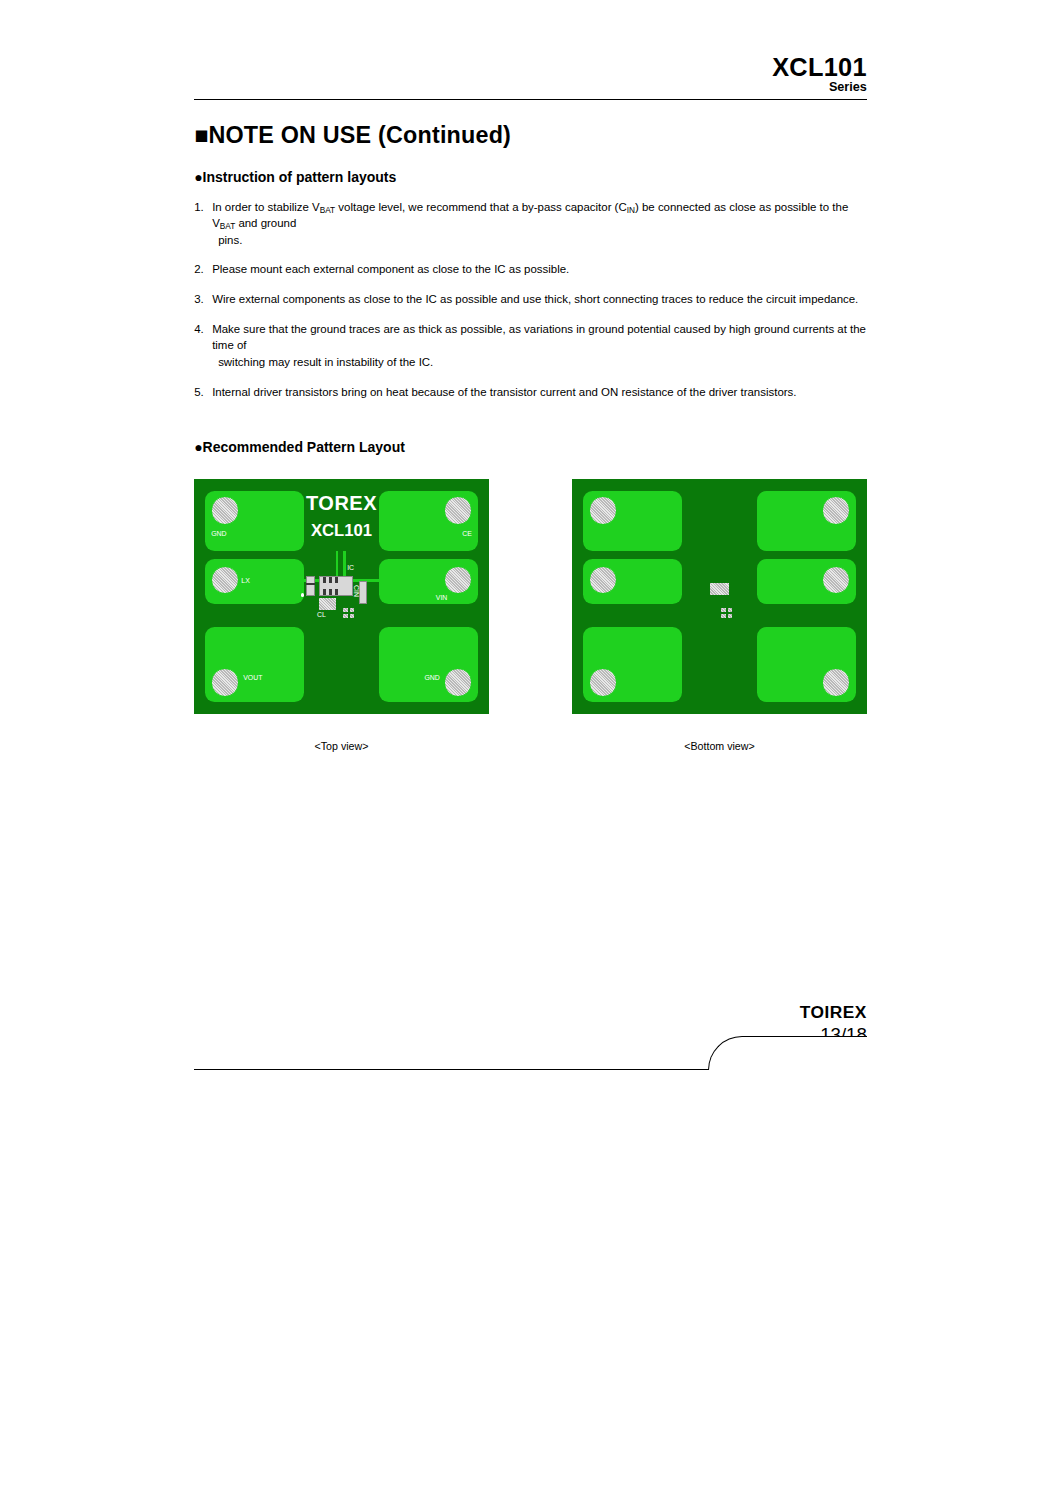XCL101
Series
■NOTE ON USE (Continued)
●Instruction of pattern layouts
1. In order to stabilize VBAT voltage level, we recommend that a by-pass capacitor (CIN) be connected as close as possible to the VBAT and ground pins.
2. Please mount each external component as close to the IC as possible.
3. Wire external components as close to the IC as possible and use thick, short connecting traces to reduce the circuit impedance.
4. Make sure that the ground traces are as thick as possible, as variations in ground potential caused by high ground currents at the time of switching may result in instability of the IC.
5. Internal driver transistors bring on heat because of the transistor current and ON resistance of the driver transistors.
●Recommended Pattern Layout
TOREX
XCL101
GND
CE
LX
VIN
VOUT
GND
IC
CIN
CL
<Top view>
<Bottom view>
TOIREX
13/18